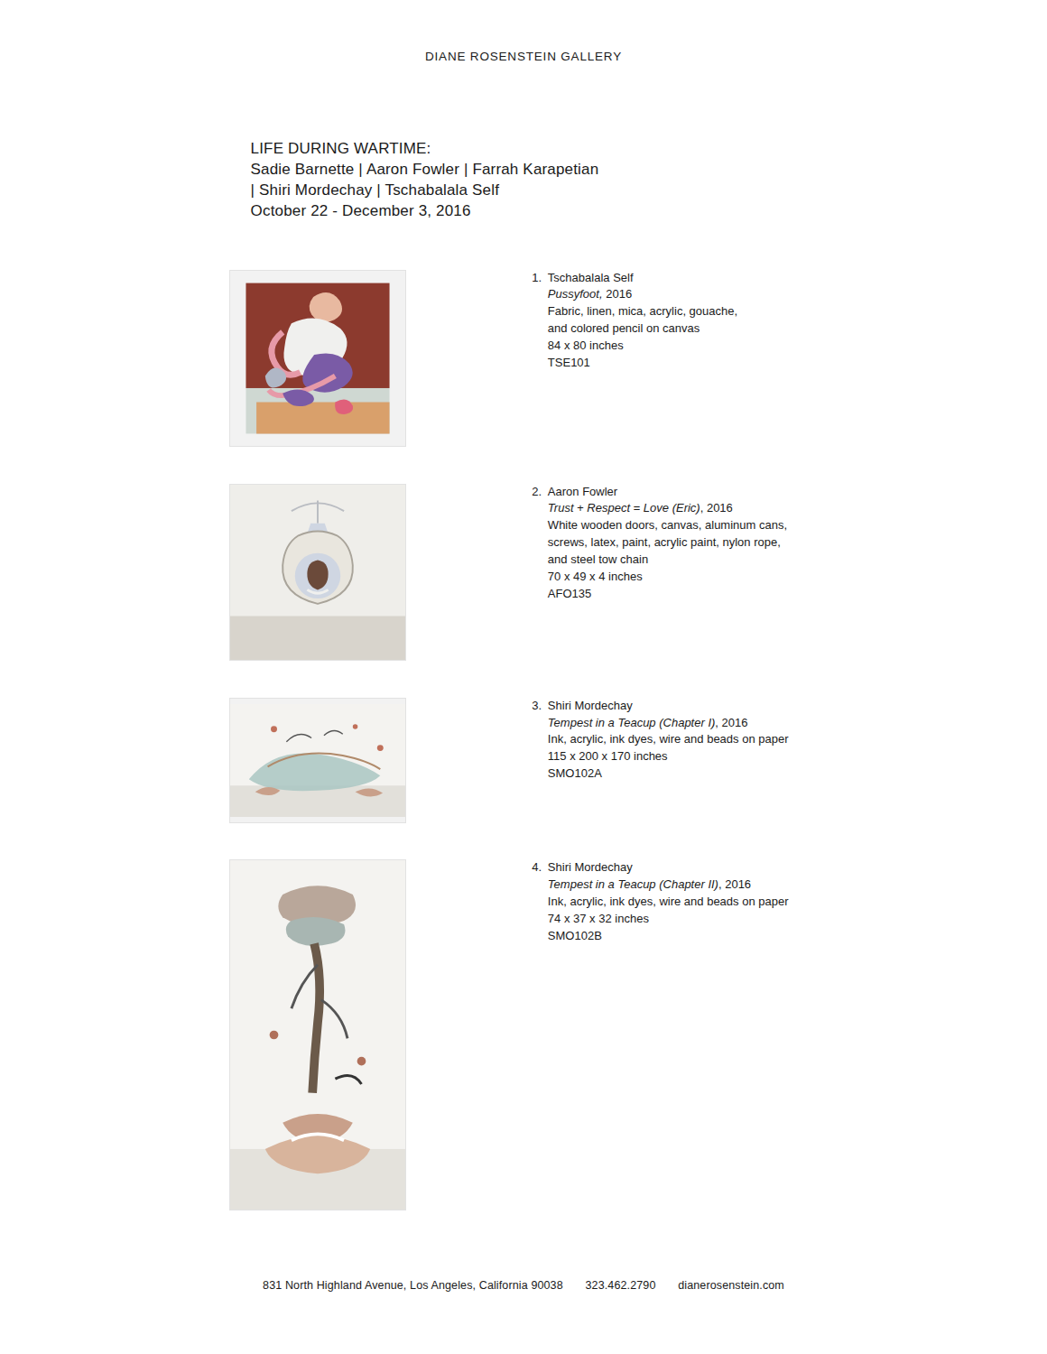DIANE ROSENSTEIN GALLERY
LIFE DURING WARTIME: Sadie Barnette | Aaron Fowler | Farrah Karapetian | Shiri Mordechay | Tschabalala Self October 22 - December 3, 2016
1.
Tschabalala Self
Pussyfoot, 2016
Fabric, linen, mica, acrylic, gouache,
and colored pencil on canvas
84 x 80 inches
TSE101
2.
Aaron Fowler
Trust + Respect = Love (Eric), 2016
White wooden doors, canvas, aluminum cans,
screws, latex, paint, acrylic paint, nylon rope,
and steel tow chain
70 x 49 x 4 inches
AFO135
3.
Shiri Mordechay
Tempest in a Teacup (Chapter I), 2016
Ink, acrylic, ink dyes, wire and beads on paper
115 x 200 x 170 inches
SMO102A
4.
Shiri Mordechay
Tempest in a Teacup (Chapter II), 2016
Ink, acrylic, ink dyes, wire and beads on paper
74 x 37 x 32 inches
SMO102B
831 North Highland Avenue, Los Angeles, California 90038 323.462.2790 dianerosenstein.com